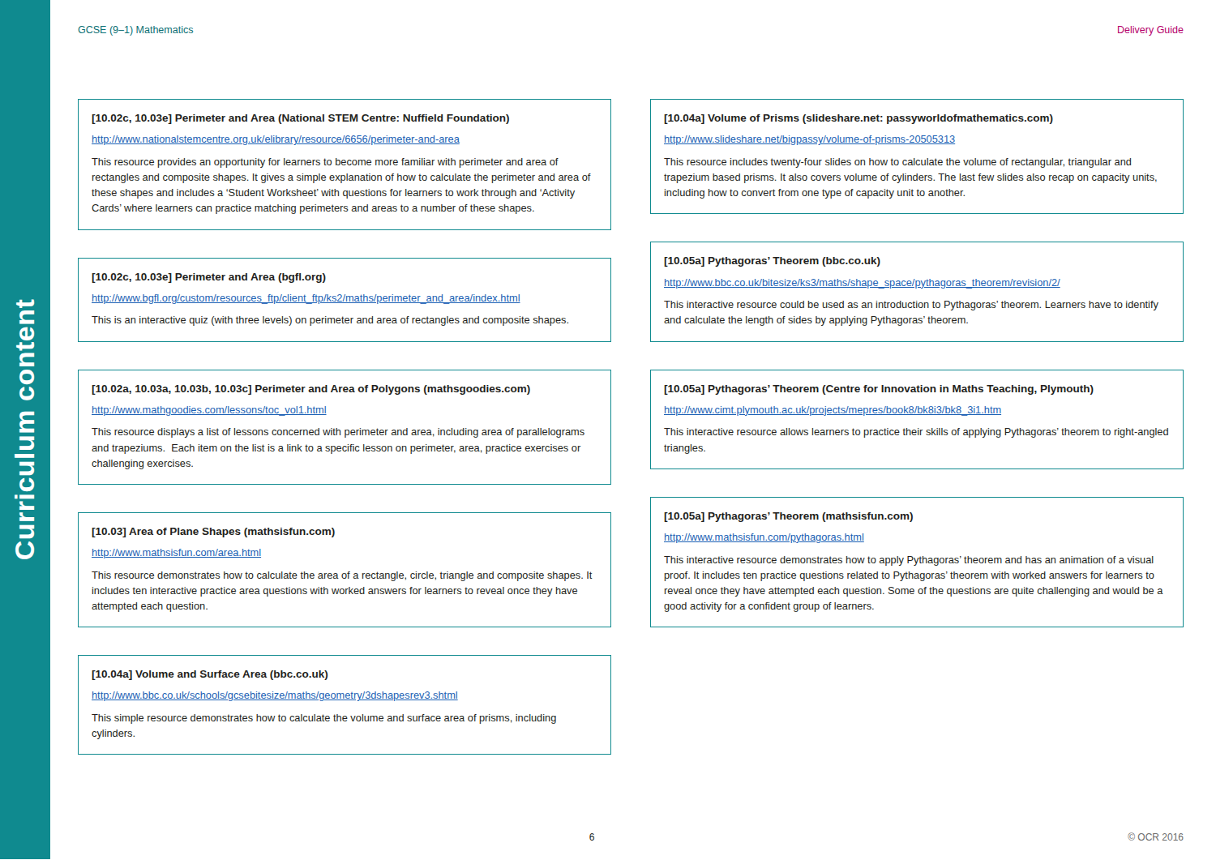Curriculum content
GCSE (9–1) Mathematics
Delivery Guide
[10.02c, 10.03e] Perimeter and Area (National STEM Centre: Nuffield Foundation)
http://www.nationalstemcentre.org.uk/elibrary/resource/6656/perimeter-and-area
This resource provides an opportunity for learners to become more familiar with perimeter and area of rectangles and composite shapes. It gives a simple explanation of how to calculate the perimeter and area of these shapes and includes a ‘Student Worksheet’ with questions for learners to work through and ‘Activity Cards’ where learners can practice matching perimeters and areas to a number of these shapes.
[10.02c, 10.03e] Perimeter and Area (bgfl.org)
http://www.bgfl.org/custom/resources_ftp/client_ftp/ks2/maths/perimeter_and_area/index.html
This is an interactive quiz (with three levels) on perimeter and area of rectangles and composite shapes.
[10.02a, 10.03a, 10.03b, 10.03c] Perimeter and Area of Polygons (mathsgoodies.com)
http://www.mathgoodies.com/lessons/toc_vol1.html
This resource displays a list of lessons concerned with perimeter and area, including area of parallelograms and trapeziums. Each item on the list is a link to a specific lesson on perimeter, area, practice exercises or challenging exercises.
[10.03] Area of Plane Shapes (mathsisfun.com)
http://www.mathsisfun.com/area.html
This resource demonstrates how to calculate the area of a rectangle, circle, triangle and composite shapes. It includes ten interactive practice area questions with worked answers for learners to reveal once they have attempted each question.
[10.04a] Volume and Surface Area (bbc.co.uk)
http://www.bbc.co.uk/schools/gcsebitesize/maths/geometry/3dshapesrev3.shtml
This simple resource demonstrates how to calculate the volume and surface area of prisms, including cylinders.
[10.04a] Volume of Prisms (slideshare.net: passyworldofmathematics.com)
http://www.slideshare.net/bigpassy/volume-of-prisms-20505313
This resource includes twenty-four slides on how to calculate the volume of rectangular, triangular and trapezium based prisms. It also covers volume of cylinders. The last few slides also recap on capacity units, including how to convert from one type of capacity unit to another.
[10.05a] Pythagoras’ Theorem (bbc.co.uk)
http://www.bbc.co.uk/bitesize/ks3/maths/shape_space/pythagoras_theorem/revision/2/
This interactive resource could be used as an introduction to Pythagoras’ theorem. Learners have to identify and calculate the length of sides by applying Pythagoras’ theorem.
[10.05a] Pythagoras’ Theorem (Centre for Innovation in Maths Teaching, Plymouth)
http://www.cimt.plymouth.ac.uk/projects/mepres/book8/bk8i3/bk8_3i1.htm
This interactive resource allows learners to practice their skills of applying Pythagoras’ theorem to right-angled triangles.
[10.05a] Pythagoras’ Theorem (mathsisfun.com)
http://www.mathsisfun.com/pythagoras.html
This interactive resource demonstrates how to apply Pythagoras’ theorem and has an animation of a visual proof. It includes ten practice questions related to Pythagoras’ theorem with worked answers for learners to reveal once they have attempted each question. Some of the questions are quite challenging and would be a good activity for a confident group of learners.
6
© OCR 2016